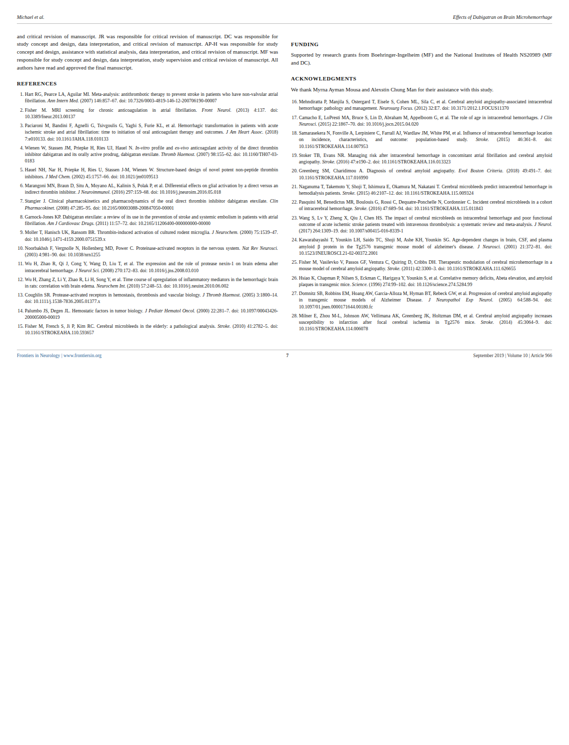Michael et al.
Effects of Dabigatran on Brain Microhemorrhage
and critical revision of manuscript. JR was responsible for critical revision of manuscript. DC was responsible for study concept and design, data interpretation, and critical revision of manuscript. AP-H was responsible for study concept and design, assistance with statistical analysis, data interpretation, and critical revision of manuscript. MF was responsible for study concept and design, data interpretation, study supervision and critical revision of manuscript. All authors have read and approved the final manuscript.
References
Hart RG, Pearce LA, Aguilar MI. Meta-analysis: antithrombotic therapy to prevent stroke in patients who have non-valvular atrial fibrillation. Ann Intern Med. (2007) 146:857–67. doi: 10.7326/0003-4819-146-12-200706190-00007
Fisher M. MRI screening for chronic anticoagulation in atrial fibrillation. Front Neurol. (2013) 4:137. doi: 10.3389/fneur.2013.00137
Paciaroni M, Bandini F, Agnelli G, Tsivgoulis G, Yaghi S, Furie KL, et al. Hemorrhagic transformation in patients with acute ischemic stroke and atrial fibrillation: time to initiation of oral anticoagulant therapy and outcomes. J Am Heart Assoc. (2018) 7:e010133. doi: 10.1161/JAHA.118.010133
Wienen W, Stassen JM, Priepke H, Ries UJ, Hauel N. In-vitro profile and ex-vivo anticoagulant activity of the direct thrombin inhibitor dabigatran and its orally active prodrug, dabigatran etexilate. Thromb Haemost. (2007) 98:155–62. doi: 10.1160/TH07-03-0183
Hauel NH, Nar H, Priepke H, Ries U, Stassen J-M, Wienen W. Structure-based design of novel potent non-peptide thrombin inhibitors. J Med Chem. (2002) 45:1757–66. doi: 10.1021/jm0109513
Marangoni MN, Braun D, Situ A, Moyano AL, Kalinin S, Polak P, et al. Differential effects on glial activation by a direct versus an indirect thrombin inhibitor. J Neuroimmunol. (2016) 297:159–68. doi: 10.1016/j.jneuroim.2016.05.018
Stangier J. Clinical pharmacokinetics and pharmacodynamics of the oral direct thrombin inhibitor dabigatran etexilate. Clin Pharmacokinet. (2008) 47:285–95. doi: 10.2165/00003088-200847050-00001
Garnock-Jones KP. Dabigatran etexilate: a review of its use in the prevention of stroke and systemic embolism in patients with atrial fibrillation. Am J Cardiovasc Drugs. (2011) 11:57–72. doi: 10.2165/11206400-000000000-00000
Moller T, Hanisch UK, Ransom BR. Thrombin-induced activation of cultured rodent microglia. J Neurochem. (2000) 75:1539–47. doi: 10.1046/j.1471-4159.2000.0751539.x
Noorbakhsh F, Vergnolle N, Hollenberg MD, Power C. Proteinase-activated receptors in the nervous system. Nat Rev Neurosci. (2003) 4:981–90. doi: 10.1038/nrn1255
Wu H, Zhao R, Qi J, Cong Y, Wang D, Liu T, et al. The expression and the role of protease nexin-1 on brain edema after intracerebral hemorrhage. J Neurol Sci. (2008) 270:172–83. doi: 10.1016/j.jns.2008.03.010
Wu H, Zhang Z, Li Y, Zhao R, Li H, Song Y, et al. Time course of upregulation of inflammatory mediators in the hemorrhagic brain in rats: correlation with brain edema. Neurochem Int. (2010) 57:248–53. doi: 10.1016/j.neuint.2010.06.002
Coughlin SR. Protease-activated receptors in hemostasis, thrombosis and vascular biology. J Thromb Haemost. (2005) 3:1800–14. doi: 10.1111/j.1538-7836.2005.01377.x
Palumbo JS, Degen JL. Hemostatic factors in tumor biology. J Pediatr Hematol Oncol. (2000) 22:281–7. doi: 10.1097/00043426-200005000-00019
Fisher M, French S, Ji P, Kim RC. Cerebral microbleeds in the elderly: a pathological analysis. Stroke. (2010) 41:2782–5. doi: 10.1161/STROKEAHA.110.593657
Funding
Supported by research grants from Boehringer-Ingelheim (MF) and the National Institutes of Health NS20989 (MF and DC).
Acknowledgments
We thank Myrna Ayman Mousa and Alexstin Chung Man for their assistance with this study.
Mehndiratta P, Manjila S, Ostergard T, Eisele S, Cohen ML, Sila C, et al. Cerebral amyloid angiopathy-associated intracerebral hemorrhage: pathology and management. Neurosurg Focus. (2012) 32:E7. doi: 10.3171/2012.1.FOCUS11370
Camacho E, LoPresti MA, Bruce S, Lin D, Abraham M, Appelboom G, et al. The role of age in intracerebral hemorrhages. J Clin Neurosci. (2015) 22:1867–70. doi: 10.1016/j.jocn.2015.04.020
Samarasekera N, Fonville A, Lerpiniere C, Farrall AJ, Wardlaw JM, White PM, et al. Influence of intracerebral hemorrhage location on incidence, characteristics, and outcome: population-based study. Stroke. (2015) 46:361–8. doi: 10.1161/STROKEAHA.114.007953
Stoker TB, Evans NR. Managing risk after intracerebral hemorrhage in concomitant atrial fibrillation and cerebral amyloid angiopathy. Stroke. (2016) 47:e190–2. doi: 10.1161/STROKEAHA.116.013323
Greenberg SM, Charidimou A. Diagnosis of cerebral amyloid angiopathy. Evol Boston Criteria. (2018) 49:491–7. doi: 10.1161/STROKEAHA.117.016990
Naganuma T, Takemoto Y, Shoji T, Ishimura E, Okamura M, Nakatani T. Cerebral microbleeds predict intracerebral hemorrhage in hemodialysis patients. Stroke. (2015) 46:2107–12. doi: 10.1161/STROKEAHA.115.009324
Pasquini M, Benedictus MR, Boulouis G, Rossi C, Dequatre-Ponchelle N, Cordonnier C. Incident cerebral microbleeds in a cohort of intracerebral hemorrhage. Stroke. (2016) 47:689–94. doi: 10.1161/STROKEAHA.115.011843
Wang S, Lv Y, Zheng X, Qiu J, Chen HS. The impact of cerebral microbleeds on intracerebral hemorrhage and poor functional outcome of acute ischemic stroke patients treated with intravenous thrombolysis: a systematic review and meta-analysis. J Neurol. (2017) 264:1309–19. doi: 10.1007/s00415-016-8339-1
Kawarabayashi T, Younkin LH, Saido TC, Shoji M, Ashe KH, Younkin SG. Age-dependent changes in brain, CSF, and plasma amyloid β protein in the Tg2576 transgenic mouse model of alzheimer's disease. J Neurosci. (2001) 21:372–81. doi: 10.1523/JNEUROSCI.21-02-00372.2001
Fisher M, Vasilevko V, Passos GF, Ventura C, Quiring D, Cribbs DH. Therapeutic modulation of cerebral microhemorrhage in a mouse model of cerebral amyloid angiopathy. Stroke. (2011) 42:3300–3. doi: 10.1161/STROKEAHA.111.626655
Hsiao K, Chapman P, Nilsen S, Eckman C, Harigaya Y, Younkin S, et al. Correlative memory deficits, Abeta elevation, and amyloid plaques in transgenic mice. Science. (1996) 274:99–102. doi: 10.1126/science.274.5284.99
Domnitz SB, Robbins EM, Hoang AW, Garcia-Alloza M, Hyman BT, Rebeck GW, et al. Progression of cerebral amyloid angiopathy in transgenic mouse models of Alzheimer Disease. J Neuropathol Exp Neurol. (2005) 64:588–94. doi: 10.1097/01.jnen.0000171644.00180.fc
Milner E, Zhou M-L, Johnson AW, Vellimana AK, Greenberg JK, Holtzman DM, et al. Cerebral amyloid angiopathy increases susceptibility to infarction after focal cerebral ischemia in Tg2576 mice. Stroke. (2014) 45:3064–9. doi: 10.1161/STROKEAHA.114.006078
Frontiers in Neurology | www.frontiersin.org
7
September 2019 | Volume 10 | Article 966